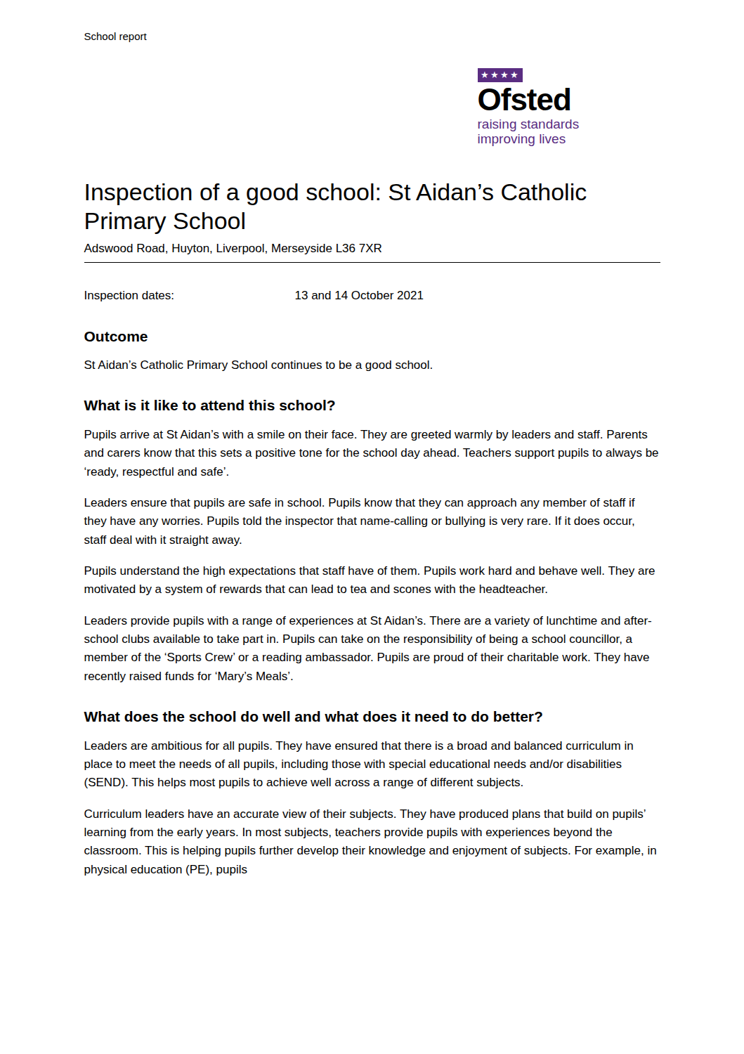School report
★★★★
Ofsted
raising standards
improving lives
Inspection of a good school: St Aidan’s Catholic Primary School
Adswood Road, Huyton, Liverpool, Merseyside L36 7XR
Inspection dates:
13 and 14 October 2021
Outcome
St Aidan’s Catholic Primary School continues to be a good school.
What is it like to attend this school?
Pupils arrive at St Aidan’s with a smile on their face. They are greeted warmly by leaders and staff. Parents and carers know that this sets a positive tone for the school day ahead. Teachers support pupils to always be ‘ready, respectful and safe’.
Leaders ensure that pupils are safe in school. Pupils know that they can approach any member of staff if they have any worries. Pupils told the inspector that name-calling or bullying is very rare. If it does occur, staff deal with it straight away.
Pupils understand the high expectations that staff have of them. Pupils work hard and behave well. They are motivated by a system of rewards that can lead to tea and scones with the headteacher.
Leaders provide pupils with a range of experiences at St Aidan’s. There are a variety of lunchtime and after-school clubs available to take part in. Pupils can take on the responsibility of being a school councillor, a member of the ‘Sports Crew’ or a reading ambassador. Pupils are proud of their charitable work. They have recently raised funds for ‘Mary’s Meals’.
What does the school do well and what does it need to do better?
Leaders are ambitious for all pupils. They have ensured that there is a broad and balanced curriculum in place to meet the needs of all pupils, including those with special educational needs and/or disabilities (SEND). This helps most pupils to achieve well across a range of different subjects.
Curriculum leaders have an accurate view of their subjects. They have produced plans that build on pupils’ learning from the early years. In most subjects, teachers provide pupils with experiences beyond the classroom. This is helping pupils further develop their knowledge and enjoyment of subjects. For example, in physical education (PE), pupils